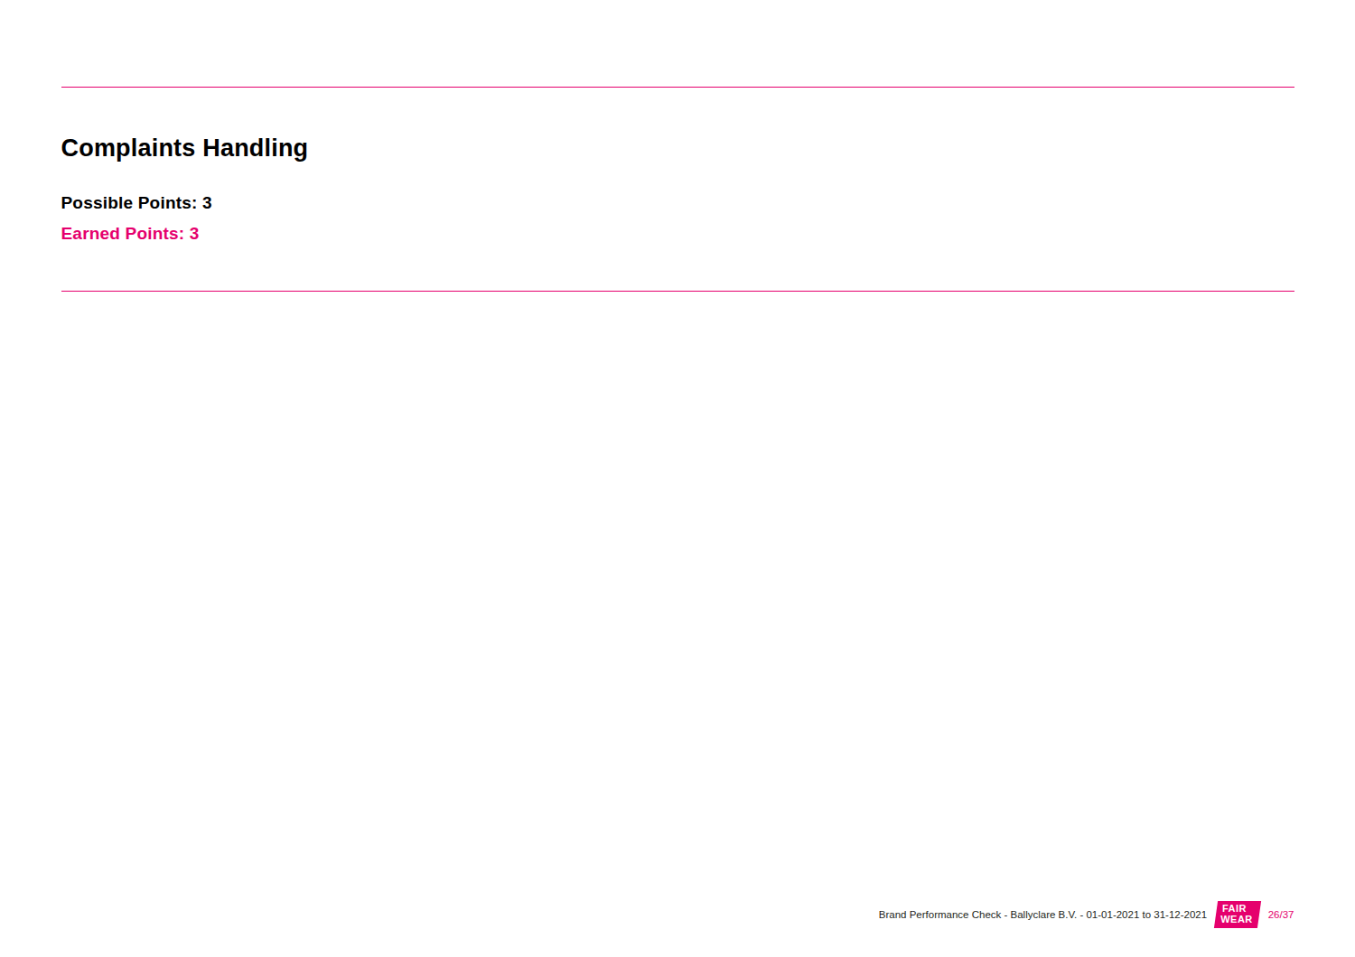Complaints Handling
Possible Points: 3
Earned Points: 3
Brand Performance Check - Ballyclare B.V. - 01-01-2021 to 31-12-2021 FAIR WEAR 26/37